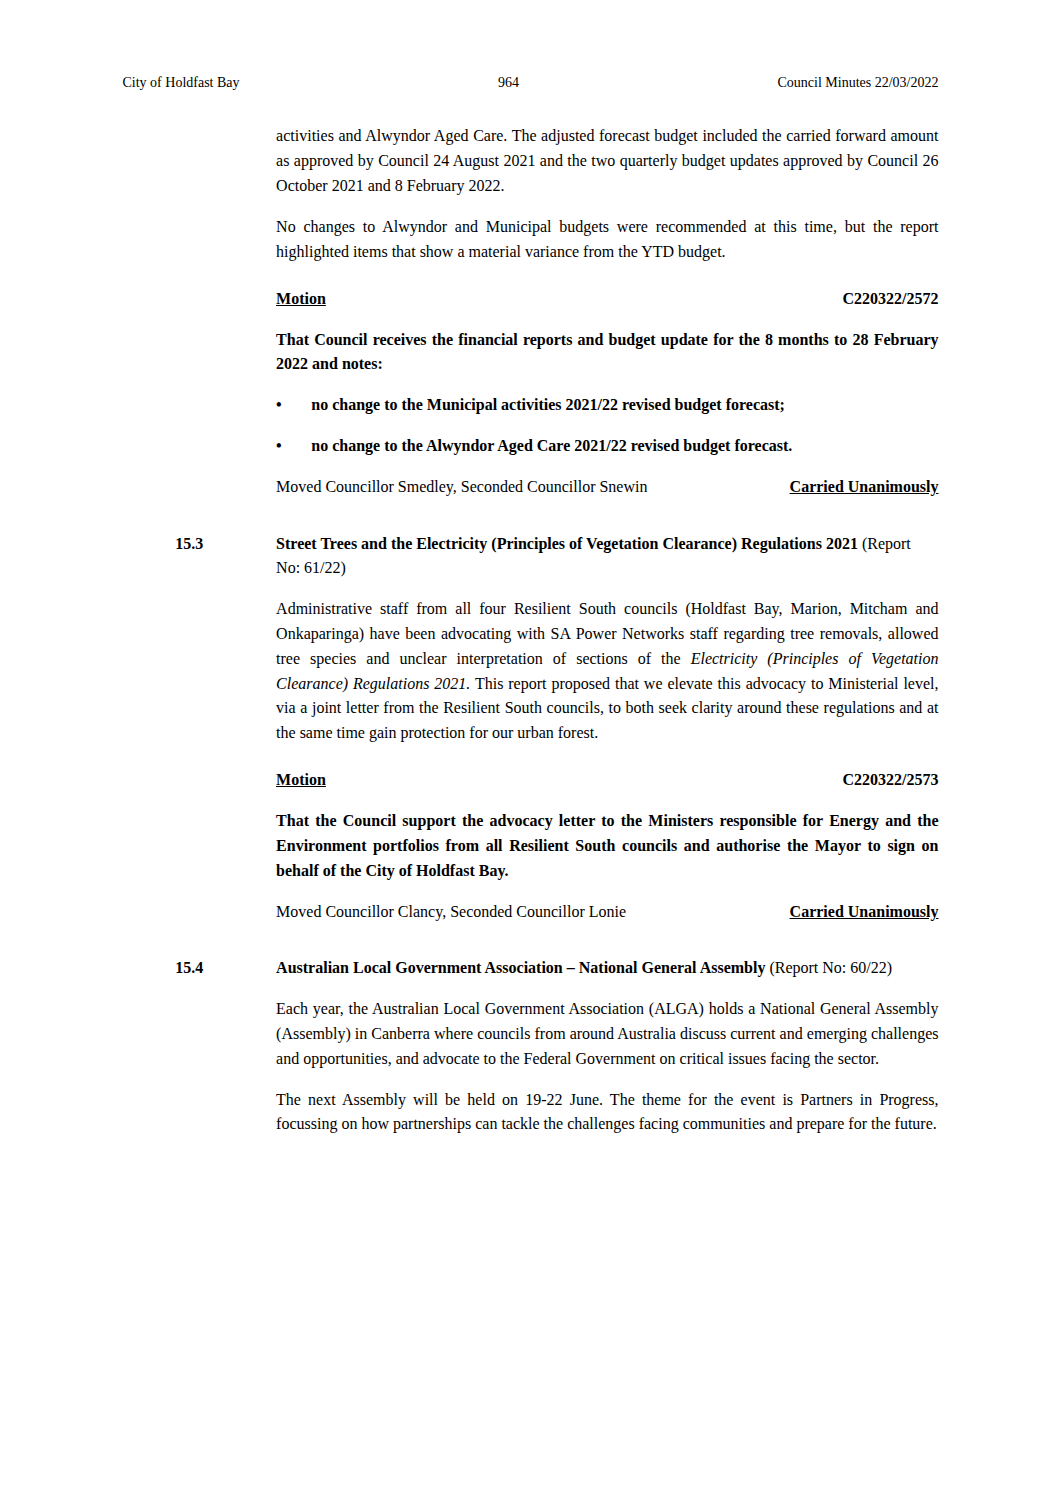City of Holdfast Bay 964 Council Minutes 22/03/2022
activities and Alwyndor Aged Care. The adjusted forecast budget included the carried forward amount as approved by Council 24 August 2021 and the two quarterly budget updates approved by Council 26 October 2021 and 8 February 2022.
No changes to Alwyndor and Municipal budgets were recommended at this time, but the report highlighted items that show a material variance from the YTD budget.
Motion C220322/2572
That Council receives the financial reports and budget update for the 8 months to 28 February 2022 and notes:
•no change to the Municipal activities 2021/22 revised budget forecast;
•no change to the Alwyndor Aged Care 2021/22 revised budget forecast.
Moved Councillor Smedley, Seconded Councillor Snewin Carried Unanimously
15.3 Street Trees and the Electricity (Principles of Vegetation Clearance) Regulations 2021 (Report No: 61/22)
Administrative staff from all four Resilient South councils (Holdfast Bay, Marion, Mitcham and Onkaparinga) have been advocating with SA Power Networks staff regarding tree removals, allowed tree species and unclear interpretation of sections of the Electricity (Principles of Vegetation Clearance) Regulations 2021. This report proposed that we elevate this advocacy to Ministerial level, via a joint letter from the Resilient South councils, to both seek clarity around these regulations and at the same time gain protection for our urban forest.
Motion C220322/2573
That the Council support the advocacy letter to the Ministers responsible for Energy and the Environment portfolios from all Resilient South councils and authorise the Mayor to sign on behalf of the City of Holdfast Bay.
Moved Councillor Clancy, Seconded Councillor Lonie Carried Unanimously
15.4 Australian Local Government Association – National General Assembly (Report No: 60/22)
Each year, the Australian Local Government Association (ALGA) holds a National General Assembly (Assembly) in Canberra where councils from around Australia discuss current and emerging challenges and opportunities, and advocate to the Federal Government on critical issues facing the sector.
The next Assembly will be held on 19-22 June. The theme for the event is Partners in Progress, focussing on how partnerships can tackle the challenges facing communities and prepare for the future.